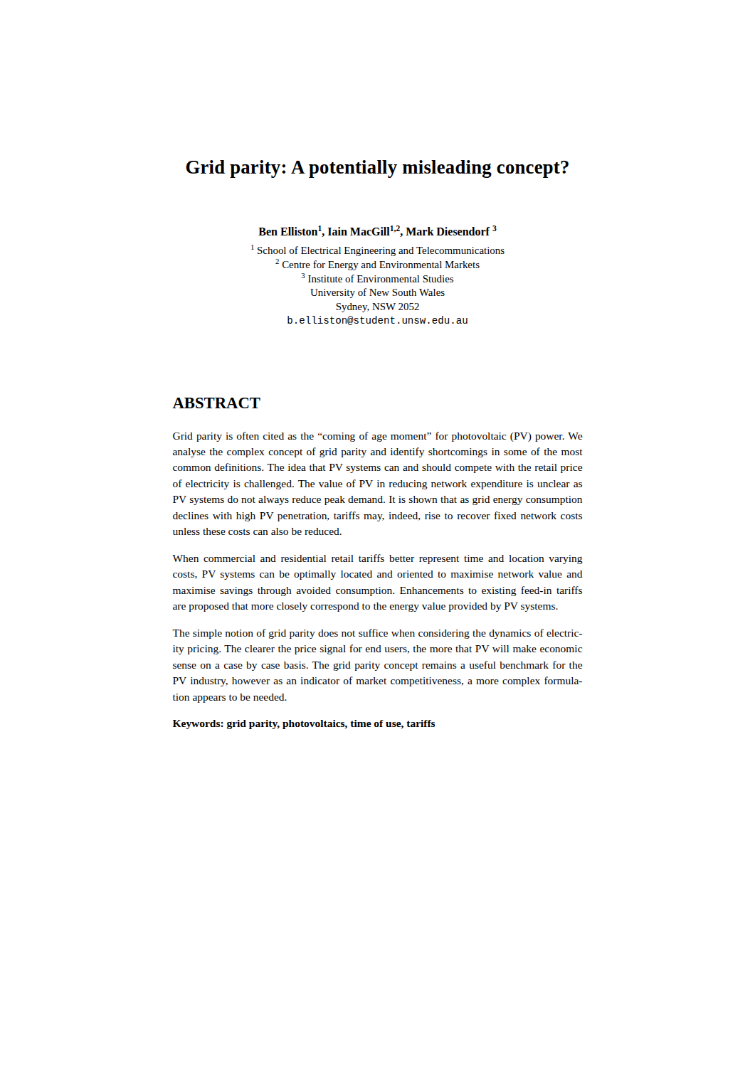Grid parity: A potentially misleading concept?
Ben Elliston1, Iain MacGill1,2, Mark Diesendorf 3
1 School of Electrical Engineering and Telecommunications 2 Centre for Energy and Environmental Markets 3 Institute of Environmental Studies University of New South Wales Sydney, NSW 2052 b.elliston@student.unsw.edu.au
ABSTRACT
Grid parity is often cited as the “coming of age moment” for photovoltaic (PV) power. We analyse the complex concept of grid parity and identify shortcomings in some of the most common definitions. The idea that PV systems can and should compete with the retail price of electricity is challenged. The value of PV in reducing network expenditure is unclear as PV systems do not always reduce peak demand. It is shown that as grid energy consumption declines with high PV penetration, tariffs may, indeed, rise to recover fixed network costs unless these costs can also be reduced.
When commercial and residential retail tariffs better represent time and location varying costs, PV systems can be optimally located and oriented to maximise network value and maximise savings through avoided consumption. Enhancements to existing feed-in tariffs are proposed that more closely correspond to the energy value provided by PV systems.
The simple notion of grid parity does not suffice when considering the dynamics of electricity pricing. The clearer the price signal for end users, the more that PV will make economic sense on a case by case basis. The grid parity concept remains a useful benchmark for the PV industry, however as an indicator of market competitiveness, a more complex formulation appears to be needed.
Keywords: grid parity, photovoltaics, time of use, tariffs